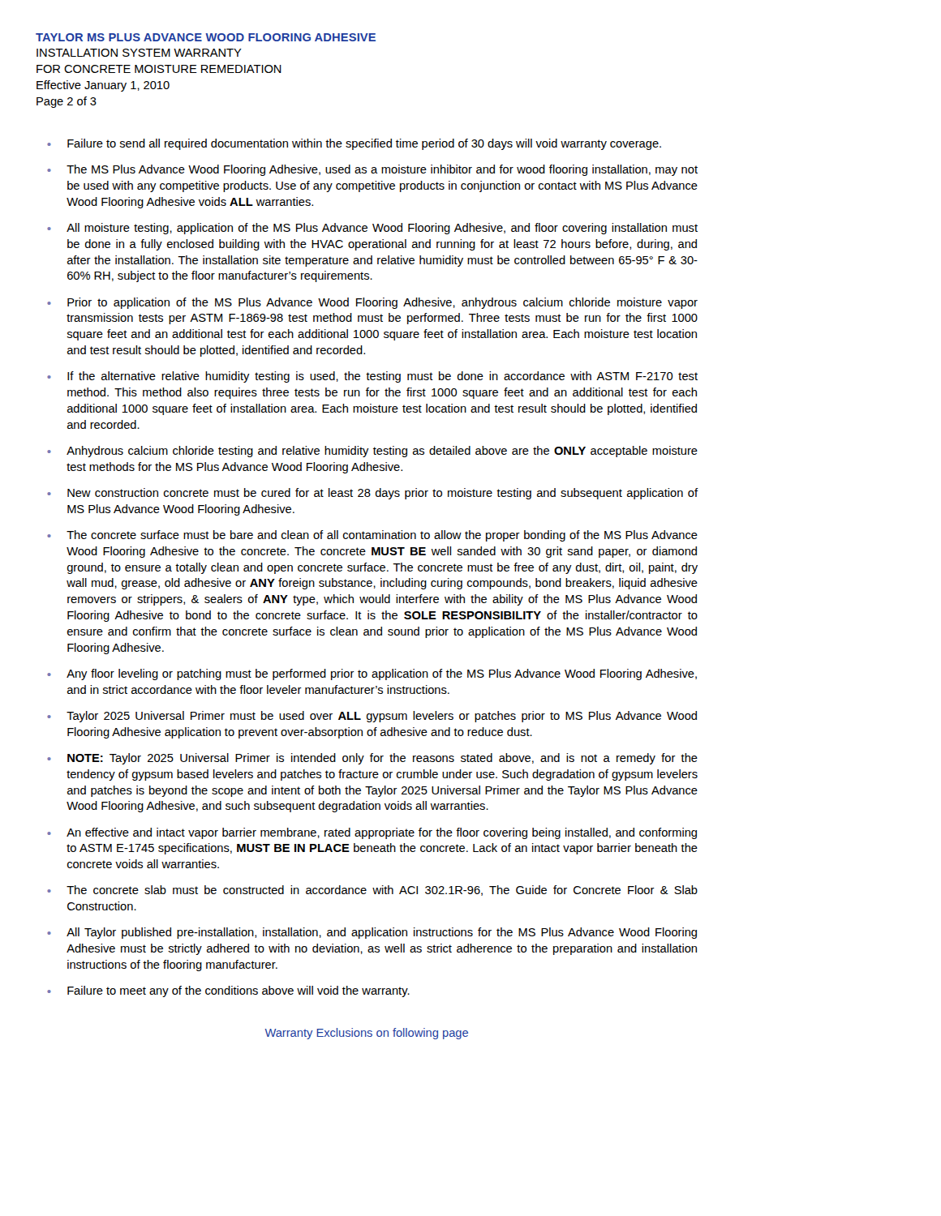TAYLOR MS PLUS ADVANCE WOOD FLOORING ADHESIVE
INSTALLATION SYSTEM WARRANTY
FOR CONCRETE MOISTURE REMEDIATION
Effective January 1, 2010
Page 2 of 3
Failure to send all required documentation within the specified time period of 30 days will void warranty coverage.
The MS Plus Advance Wood Flooring Adhesive, used as a moisture inhibitor and for wood flooring installation, may not be used with any competitive products. Use of any competitive products in conjunction or contact with MS Plus Advance Wood Flooring Adhesive voids ALL warranties.
All moisture testing, application of the MS Plus Advance Wood Flooring Adhesive, and floor covering installation must be done in a fully enclosed building with the HVAC operational and running for at least 72 hours before, during, and after the installation. The installation site temperature and relative humidity must be controlled between 65-95° F & 30-60% RH, subject to the floor manufacturer’s requirements.
Prior to application of the MS Plus Advance Wood Flooring Adhesive, anhydrous calcium chloride moisture vapor transmission tests per ASTM F-1869-98 test method must be performed. Three tests must be run for the first 1000 square feet and an additional test for each additional 1000 square feet of installation area. Each moisture test location and test result should be plotted, identified and recorded.
If the alternative relative humidity testing is used, the testing must be done in accordance with ASTM F-2170 test method. This method also requires three tests be run for the first 1000 square feet and an additional test for each additional 1000 square feet of installation area. Each moisture test location and test result should be plotted, identified and recorded.
Anhydrous calcium chloride testing and relative humidity testing as detailed above are the ONLY acceptable moisture test methods for the MS Plus Advance Wood Flooring Adhesive.
New construction concrete must be cured for at least 28 days prior to moisture testing and subsequent application of MS Plus Advance Wood Flooring Adhesive.
The concrete surface must be bare and clean of all contamination to allow the proper bonding of the MS Plus Advance Wood Flooring Adhesive to the concrete. The concrete MUST BE well sanded with 30 grit sand paper, or diamond ground, to ensure a totally clean and open concrete surface. The concrete must be free of any dust, dirt, oil, paint, dry wall mud, grease, old adhesive or ANY foreign substance, including curing compounds, bond breakers, liquid adhesive removers or strippers, & sealers of ANY type, which would interfere with the ability of the MS Plus Advance Wood Flooring Adhesive to bond to the concrete surface. It is the SOLE RESPONSIBILITY of the installer/contractor to ensure and confirm that the concrete surface is clean and sound prior to application of the MS Plus Advance Wood Flooring Adhesive.
Any floor leveling or patching must be performed prior to application of the MS Plus Advance Wood Flooring Adhesive, and in strict accordance with the floor leveler manufacturer’s instructions.
Taylor 2025 Universal Primer must be used over ALL gypsum levelers or patches prior to MS Plus Advance Wood Flooring Adhesive application to prevent over-absorption of adhesive and to reduce dust.
NOTE: Taylor 2025 Universal Primer is intended only for the reasons stated above, and is not a remedy for the tendency of gypsum based levelers and patches to fracture or crumble under use. Such degradation of gypsum levelers and patches is beyond the scope and intent of both the Taylor 2025 Universal Primer and the Taylor MS Plus Advance Wood Flooring Adhesive, and such subsequent degradation voids all warranties.
An effective and intact vapor barrier membrane, rated appropriate for the floor covering being installed, and conforming to ASTM E-1745 specifications, MUST BE IN PLACE beneath the concrete. Lack of an intact vapor barrier beneath the concrete voids all warranties.
The concrete slab must be constructed in accordance with ACI 302.1R-96, The Guide for Concrete Floor & Slab Construction.
All Taylor published pre-installation, installation, and application instructions for the MS Plus Advance Wood Flooring Adhesive must be strictly adhered to with no deviation, as well as strict adherence to the preparation and installation instructions of the flooring manufacturer.
Failure to meet any of the conditions above will void the warranty.
Warranty Exclusions on following page